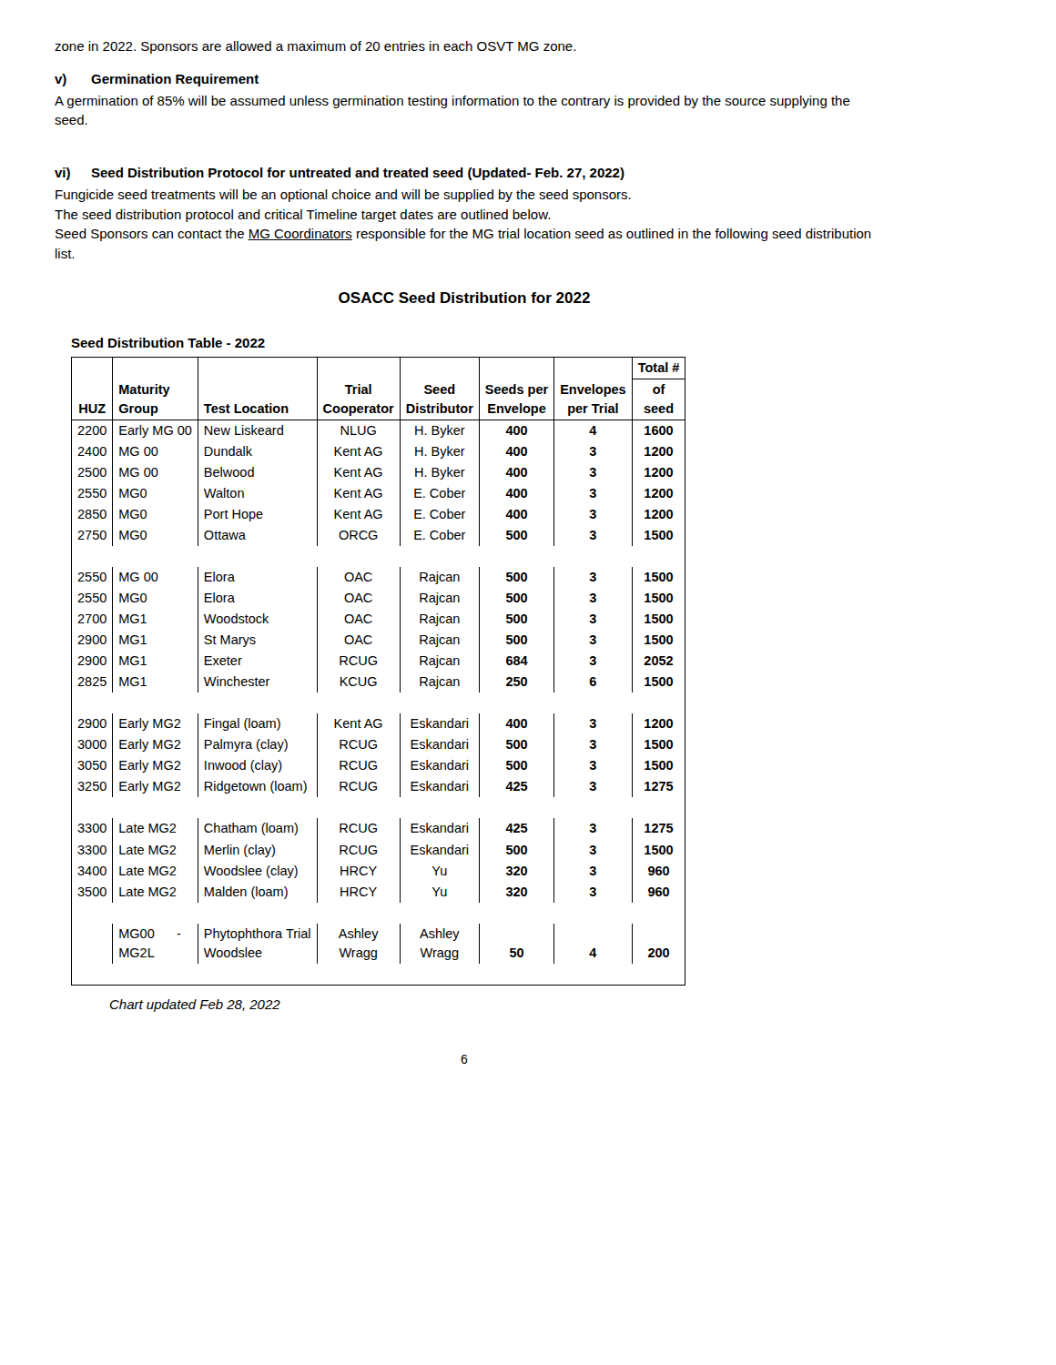zone in 2022. Sponsors are allowed a maximum of 20 entries in each OSVT MG zone.
v) Germination Requirement
A germination of 85% will be assumed unless germination testing information to the contrary is provided by the source supplying the seed.
vi) Seed Distribution Protocol for untreated and treated seed (Updated- Feb. 27, 2022)
Fungicide seed treatments will be an optional choice and will be supplied by the seed sponsors.
The seed distribution protocol and critical Timeline target dates are outlined below.
Seed Sponsors can contact the MG Coordinators responsible for the MG trial location seed as outlined in the following seed distribution list.
OSACC Seed Distribution for 2022
Seed Distribution Table - 2022
| HUZ | Maturity Group | Test Location | Trial Cooperator | Seed Distributor | Seeds per Envelope | Envelopes per Trial | Total # |
| --- | --- | --- | --- | --- | --- | --- | --- |
| of seed |
| 2200 | Early MG 00 | New Liskeard | NLUG | H. Byker | 400 | 4 | 1600 |
| 2400 | MG 00 | Dundalk | Kent AG | H. Byker | 400 | 3 | 1200 |
| 2500 | MG 00 | Belwood | Kent AG | H. Byker | 400 | 3 | 1200 |
| 2550 | MG0 | Walton | Kent AG | E. Cober | 400 | 3 | 1200 |
| 2850 | MG0 | Port Hope | Kent AG | E. Cober | 400 | 3 | 1200 |
| 2750 | MG0 | Ottawa | ORCG | E. Cober | 500 | 3 | 1500 |
| 2550 | MG 00 | Elora | OAC | Rajcan | 500 | 3 | 1500 |
| 2550 | MG0 | Elora | OAC | Rajcan | 500 | 3 | 1500 |
| 2700 | MG1 | Woodstock | OAC | Rajcan | 500 | 3 | 1500 |
| 2900 | MG1 | St Marys | OAC | Rajcan | 500 | 3 | 1500 |
| 2900 | MG1 | Exeter | RCUG | Rajcan | 684 | 3 | 2052 |
| 2825 | MG1 | Winchester | KCUG | Rajcan | 250 | 6 | 1500 |
| 2900 | Early MG2 | Fingal (loam) | Kent AG | Eskandari | 400 | 3 | 1200 |
| 3000 | Early MG2 | Palmyra (clay) | RCUG | Eskandari | 500 | 3 | 1500 |
| 3050 | Early MG2 | Inwood (clay) | RCUG | Eskandari | 500 | 3 | 1500 |
| 3250 | Early MG2 | Ridgetown (loam) | RCUG | Eskandari | 425 | 3 | 1275 |
| 3300 | Late MG2 | Chatham (loam) | RCUG | Eskandari | 425 | 3 | 1275 |
| 3300 | Late MG2 | Merlin (clay) | RCUG | Eskandari | 500 | 3 | 1500 |
| 3400 | Late MG2 | Woodslee (clay) | HRCY | Yu | 320 | 3 | 960 |
| 3500 | Late MG2 | Malden (loam) | HRCY | Yu | 320 | 3 | 960 |
| | MG00 - MG2L | Phytophthora Trial Woodslee | Ashley Wragg | Ashley Wragg | 50 | 4 | 200 |
Chart updated Feb 28, 2022
6